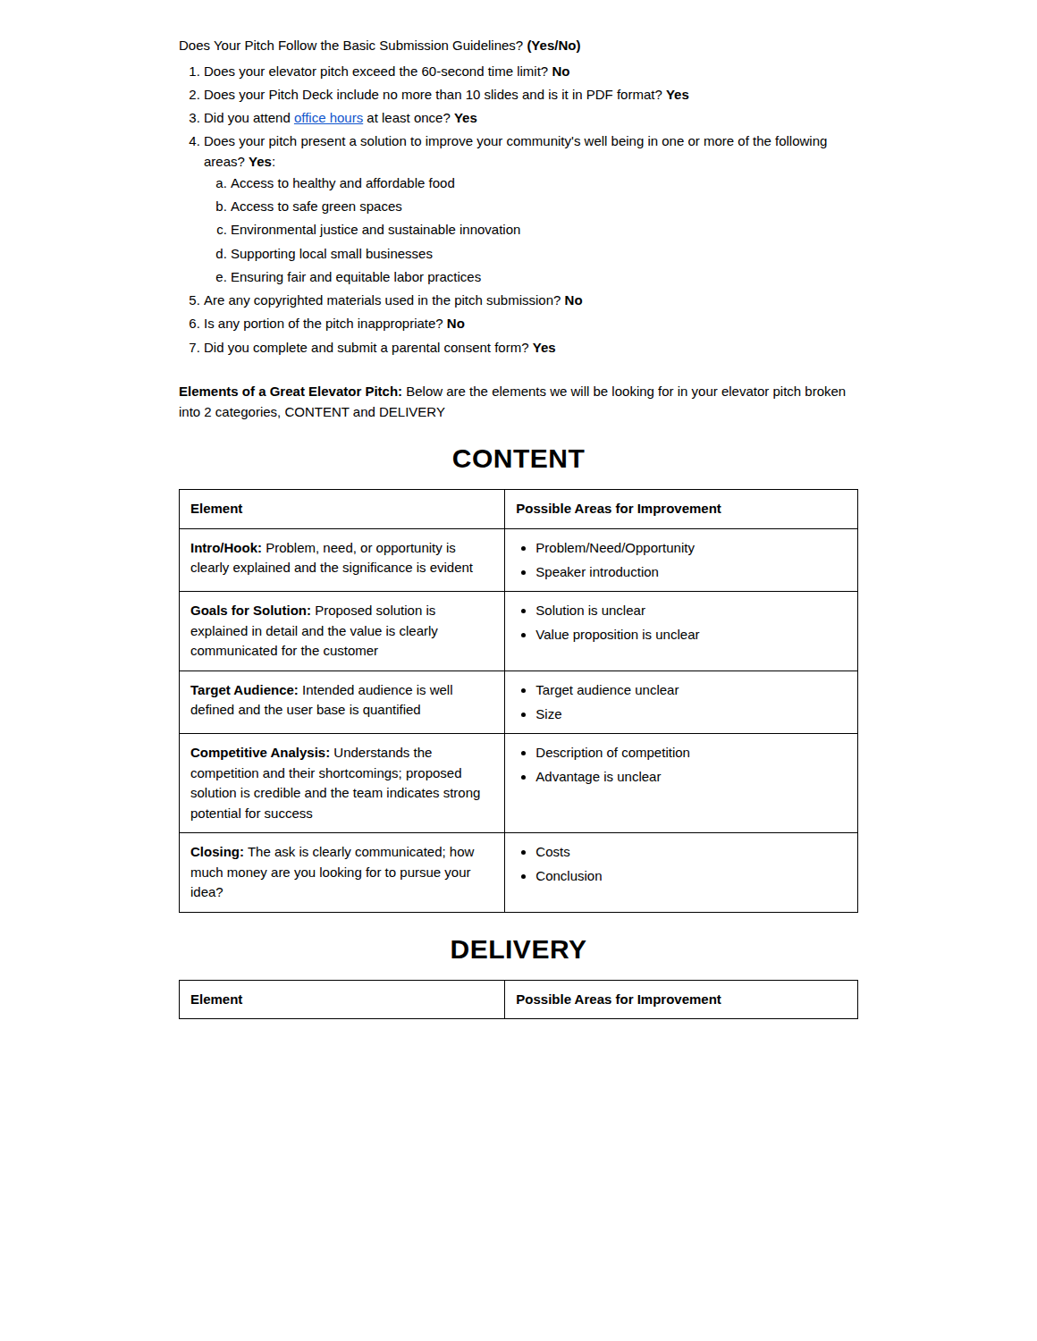Does Your Pitch Follow the Basic Submission Guidelines? (Yes/No)
Does your elevator pitch exceed the 60-second time limit? No
Does your Pitch Deck include no more than 10 slides and is it in PDF format? Yes
Did you attend office hours at least once? Yes
Does your pitch present a solution to improve your community's well being in one or more of the following areas? Yes:
Access to healthy and affordable food
Access to safe green spaces
Environmental justice and sustainable innovation
Supporting local small businesses
Ensuring fair and equitable labor practices
Are any copyrighted materials used in the pitch submission? No
Is any portion of the pitch inappropriate? No
Did you complete and submit a parental consent form? Yes
Elements of a Great Elevator Pitch: Below are the elements we will be looking for in your elevator pitch broken into 2 categories, CONTENT and DELIVERY
CONTENT
| Element | Possible Areas for Improvement |
| --- | --- |
| Intro/Hook: Problem, need, or opportunity is clearly explained and the significance is evident | Problem/Need/Opportunity Speaker introduction |
| Goals for Solution: Proposed solution is explained in detail and the value is clearly communicated for the customer | Solution is unclear Value proposition is unclear |
| Target Audience: Intended audience is well defined and the user base is quantified | Target audience unclear Size |
| Competitive Analysis: Understands the competition and their shortcomings; proposed solution is credible and the team indicates strong potential for success | Description of competition Advantage is unclear |
| Closing: The ask is clearly communicated; how much money are you looking for to pursue your idea? | Costs Conclusion |
DELIVERY
| Element | Possible Areas for Improvement |
| --- | --- |